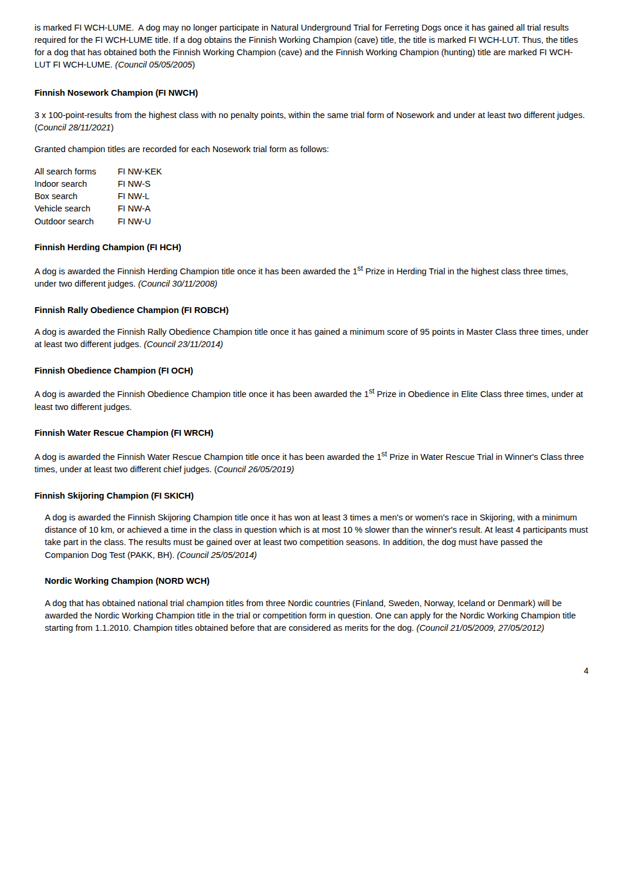is marked FI WCH-LUME. A dog may no longer participate in Natural Underground Trial for Ferreting Dogs once it has gained all trial results required for the FI WCH-LUME title. If a dog obtains the Finnish Working Champion (cave) title, the title is marked FI WCH-LUT. Thus, the titles for a dog that has obtained both the Finnish Working Champion (cave) and the Finnish Working Champion (hunting) title are marked FI WCH-LUT FI WCH-LUME. (Council 05/05/2005)
Finnish Nosework Champion (FI NWCH)
3 x 100-point-results from the highest class with no penalty points, within the same trial form of Nosework and under at least two different judges. (Council 28/11/2021)
Granted champion titles are recorded for each Nosework trial form as follows:
| All search forms | FI NW-KEK |
| Indoor search | FI NW-S |
| Box search | FI NW-L |
| Vehicle search | FI NW-A |
| Outdoor search | FI NW-U |
Finnish Herding Champion (FI HCH)
A dog is awarded the Finnish Herding Champion title once it has been awarded the 1st Prize in Herding Trial in the highest class three times, under two different judges. (Council 30/11/2008)
Finnish Rally Obedience Champion (FI ROBCH)
A dog is awarded the Finnish Rally Obedience Champion title once it has gained a minimum score of 95 points in Master Class three times, under at least two different judges. (Council 23/11/2014)
Finnish Obedience Champion (FI OCH)
A dog is awarded the Finnish Obedience Champion title once it has been awarded the 1st Prize in Obedience in Elite Class three times, under at least two different judges.
Finnish Water Rescue Champion (FI WRCH)
A dog is awarded the Finnish Water Rescue Champion title once it has been awarded the 1st Prize in Water Rescue Trial in Winner's Class three times, under at least two different chief judges. (Council 26/05/2019)
Finnish Skijoring Champion (FI SKICH)
A dog is awarded the Finnish Skijoring Champion title once it has won at least 3 times a men's or women's race in Skijoring, with a minimum distance of 10 km, or achieved a time in the class in question which is at most 10 % slower than the winner's result. At least 4 participants must take part in the class. The results must be gained over at least two competition seasons. In addition, the dog must have passed the Companion Dog Test (PAKK, BH). (Council 25/05/2014)
Nordic Working Champion (NORD WCH)
A dog that has obtained national trial champion titles from three Nordic countries (Finland, Sweden, Norway, Iceland or Denmark) will be awarded the Nordic Working Champion title in the trial or competition form in question. One can apply for the Nordic Working Champion title starting from 1.1.2010. Champion titles obtained before that are considered as merits for the dog. (Council 21/05/2009, 27/05/2012)
4